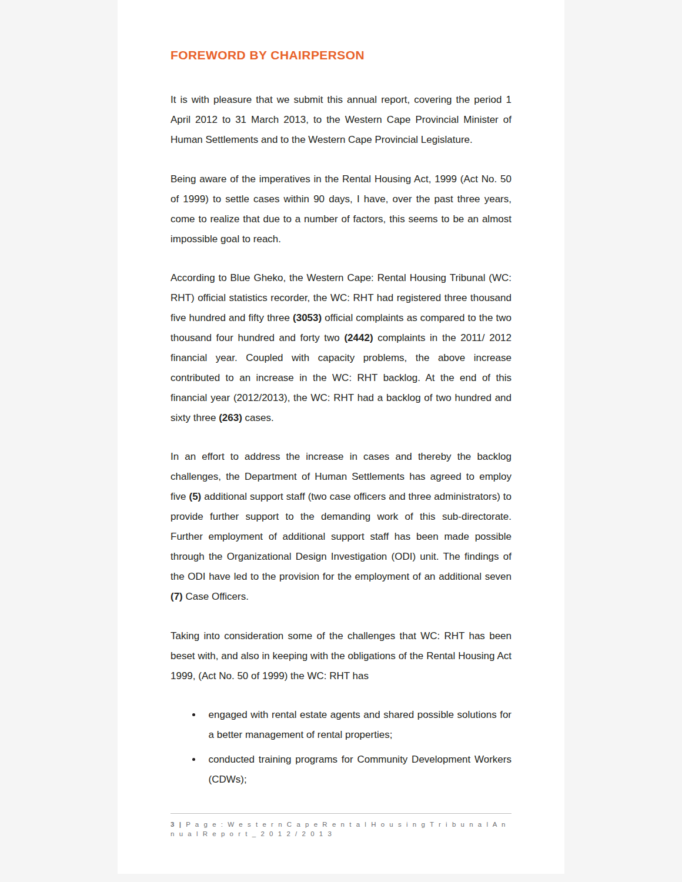FOREWORD BY CHAIRPERSON
It is with pleasure that we submit this annual report, covering the period 1 April 2012 to 31 March 2013, to the Western Cape Provincial Minister of Human Settlements and to the Western Cape Provincial Legislature.
Being aware of the imperatives in the Rental Housing Act, 1999 (Act No. 50 of 1999) to settle cases within 90 days, I have, over the past three years, come to realize that due to a number of factors, this seems to be an almost impossible goal to reach.
According to Blue Gheko, the Western Cape: Rental Housing Tribunal (WC: RHT) official statistics recorder, the WC: RHT had registered three thousand five hundred and fifty three (3053) official complaints as compared to the two thousand four hundred and forty two (2442) complaints in the 2011/ 2012 financial year. Coupled with capacity problems, the above increase contributed to an increase in the WC: RHT backlog. At the end of this financial year (2012/2013), the WC: RHT had a backlog of two hundred and sixty three (263) cases.
In an effort to address the increase in cases and thereby the backlog challenges, the Department of Human Settlements has agreed to employ five (5) additional support staff (two case officers and three administrators) to provide further support to the demanding work of this sub-directorate. Further employment of additional support staff has been made possible through the Organizational Design Investigation (ODI) unit. The findings of the ODI have led to the provision for the employment of an additional seven (7) Case Officers.
Taking into consideration some of the challenges that WC: RHT has been beset with, and also in keeping with the obligations of the Rental Housing Act 1999, (Act No. 50 of 1999) the WC: RHT has
engaged with rental estate agents and shared possible solutions for a better management of rental properties;
conducted training programs for Community Development Workers (CDWs);
3 | P a g e : W e s t e r n C a p e R e n t a l H o u s i n g T r i b u n a l A n n u a l R e p o r t _ 2 0 1 2 / 2 0 1 3